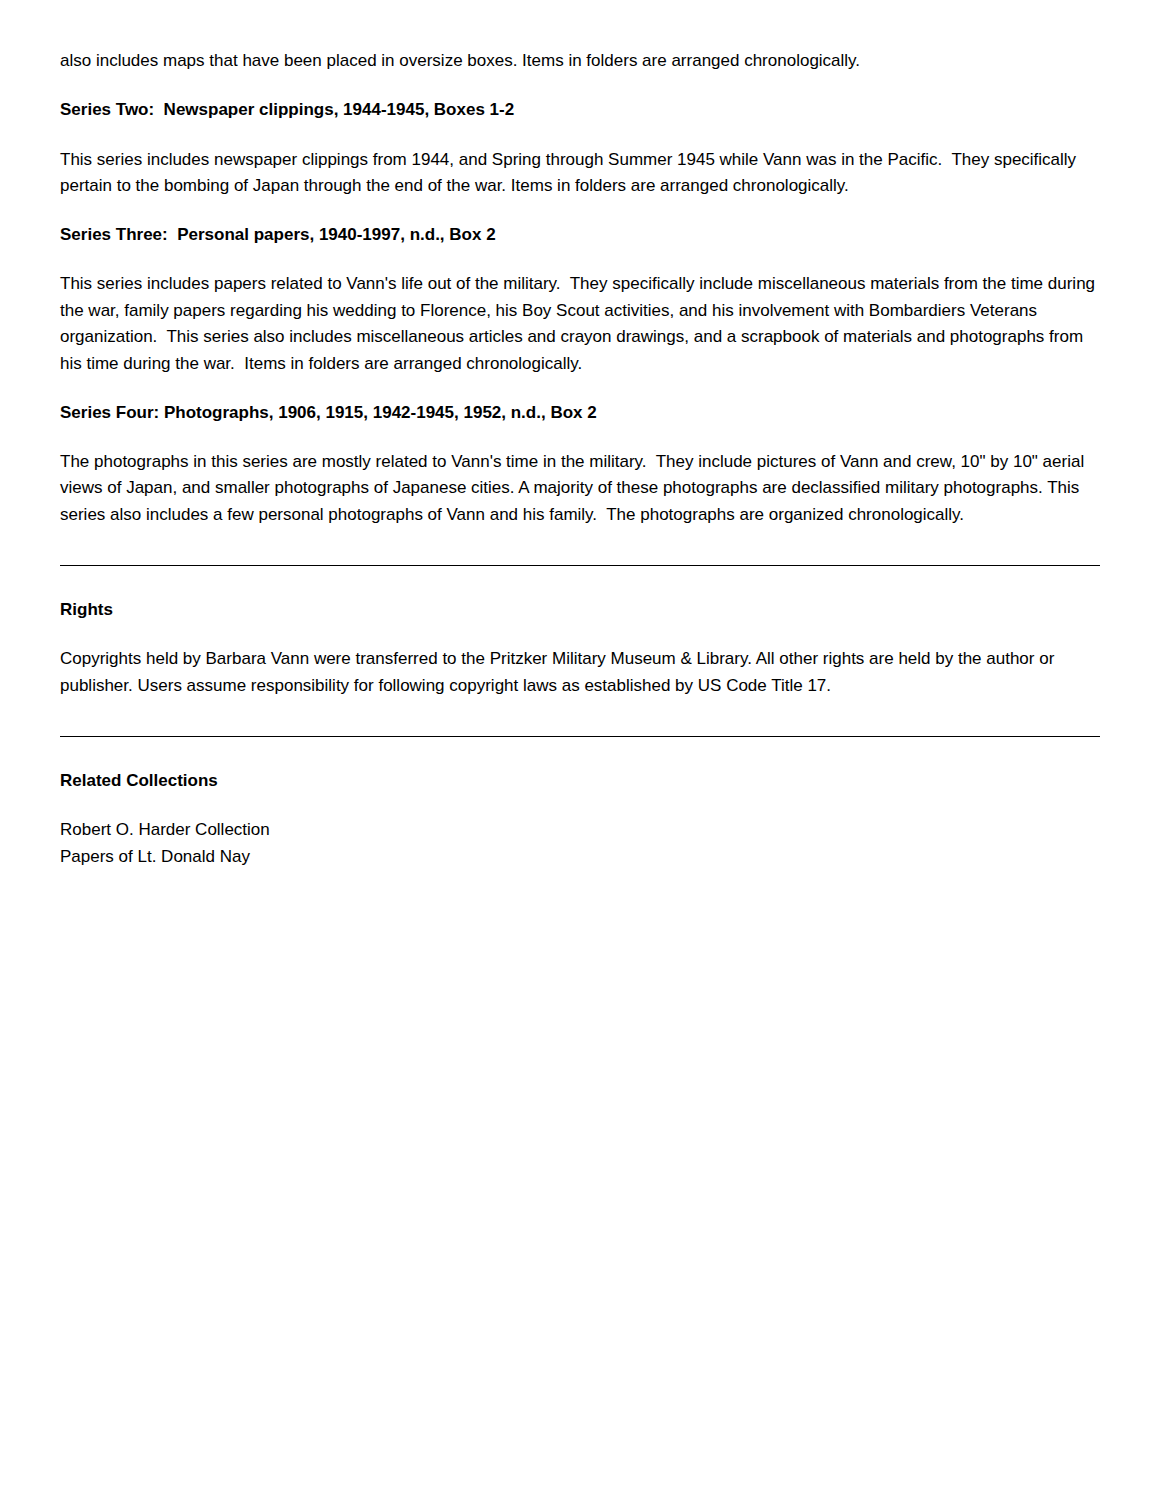also includes maps that have been placed in oversize boxes. Items in folders are arranged chronologically.
Series Two: Newspaper clippings, 1944-1945, Boxes 1-2
This series includes newspaper clippings from 1944, and Spring through Summer 1945 while Vann was in the Pacific. They specifically pertain to the bombing of Japan through the end of the war. Items in folders are arranged chronologically.
Series Three: Personal papers, 1940-1997, n.d., Box 2
This series includes papers related to Vann's life out of the military. They specifically include miscellaneous materials from the time during the war, family papers regarding his wedding to Florence, his Boy Scout activities, and his involvement with Bombardiers Veterans organization. This series also includes miscellaneous articles and crayon drawings, and a scrapbook of materials and photographs from his time during the war. Items in folders are arranged chronologically.
Series Four: Photographs, 1906, 1915, 1942-1945, 1952, n.d., Box 2
The photographs in this series are mostly related to Vann's time in the military. They include pictures of Vann and crew, 10" by 10" aerial views of Japan, and smaller photographs of Japanese cities. A majority of these photographs are declassified military photographs. This series also includes a few personal photographs of Vann and his family. The photographs are organized chronologically.
Rights
Copyrights held by Barbara Vann were transferred to the Pritzker Military Museum & Library. All other rights are held by the author or publisher. Users assume responsibility for following copyright laws as established by US Code Title 17.
Related Collections
Robert O. Harder Collection
Papers of Lt. Donald Nay